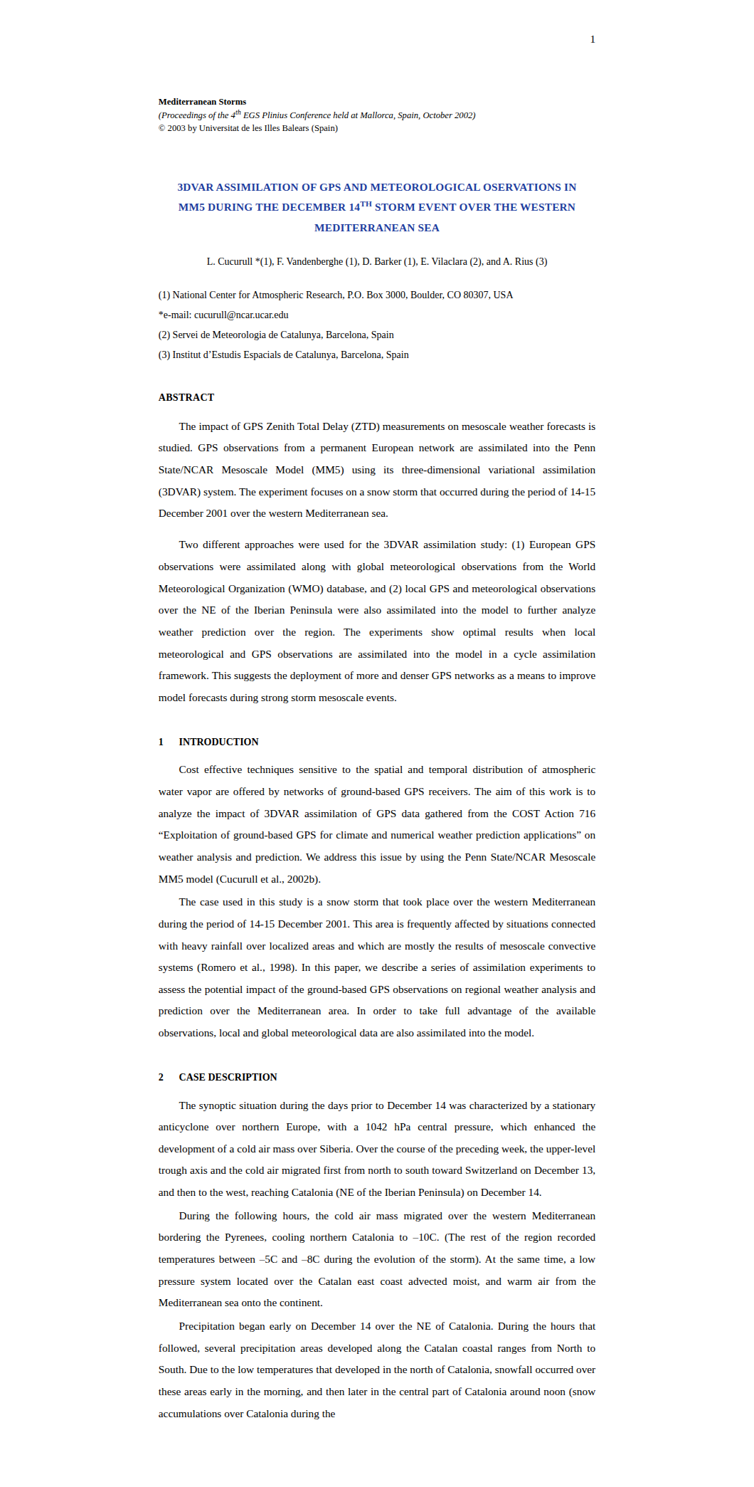1
Mediterranean Storms
(Proceedings of the 4th EGS Plinius Conference held at Mallorca, Spain, October 2002)
© 2003 by Universitat de les Illes Balears (Spain)
3DVAR ASSIMILATION OF GPS AND METEOROLOGICAL OSERVATIONS IN MM5 DURING THE DECEMBER 14TH STORM EVENT OVER THE WESTERN MEDITERRANEAN SEA
L. Cucurull *(1), F. Vandenberghe (1), D. Barker (1), E. Vilaclara (2), and A. Rius (3)
(1) National Center for Atmospheric Research, P.O. Box 3000, Boulder, CO 80307, USA
*e-mail: cucurull@ncar.ucar.edu
(2) Servei de Meteorologia de Catalunya, Barcelona, Spain
(3) Institut d’Estudis Espacials de Catalunya, Barcelona, Spain
ABSTRACT
The impact of GPS Zenith Total Delay (ZTD) measurements on mesoscale weather forecasts is studied. GPS observations from a permanent European network are assimilated into the Penn State/NCAR Mesoscale Model (MM5) using its three-dimensional variational assimilation (3DVAR) system. The experiment focuses on a snow storm that occurred during the period of 14-15 December 2001 over the western Mediterranean sea.
Two different approaches were used for the 3DVAR assimilation study: (1) European GPS observations were assimilated along with global meteorological observations from the World Meteorological Organization (WMO) database, and (2) local GPS and meteorological observations over the NE of the Iberian Peninsula were also assimilated into the model to further analyze weather prediction over the region. The experiments show optimal results when local meteorological and GPS observations are assimilated into the model in a cycle assimilation framework. This suggests the deployment of more and denser GPS networks as a means to improve model forecasts during strong storm mesoscale events.
1 INTRODUCTION
Cost effective techniques sensitive to the spatial and temporal distribution of atmospheric water vapor are offered by networks of ground-based GPS receivers. The aim of this work is to analyze the impact of 3DVAR assimilation of GPS data gathered from the COST Action 716 “Exploitation of ground-based GPS for climate and numerical weather prediction applications” on weather analysis and prediction. We address this issue by using the Penn State/NCAR Mesoscale MM5 model (Cucurull et al., 2002b).
The case used in this study is a snow storm that took place over the western Mediterranean during the period of 14-15 December 2001. This area is frequently affected by situations connected with heavy rainfall over localized areas and which are mostly the results of mesoscale convective systems (Romero et al., 1998). In this paper, we describe a series of assimilation experiments to assess the potential impact of the ground-based GPS observations on regional weather analysis and prediction over the Mediterranean area. In order to take full advantage of the available observations, local and global meteorological data are also assimilated into the model.
2 CASE DESCRIPTION
The synoptic situation during the days prior to December 14 was characterized by a stationary anticyclone over northern Europe, with a 1042 hPa central pressure, which enhanced the development of a cold air mass over Siberia. Over the course of the preceding week, the upper-level trough axis and the cold air migrated first from north to south toward Switzerland on December 13, and then to the west, reaching Catalonia (NE of the Iberian Peninsula) on December 14.
During the following hours, the cold air mass migrated over the western Mediterranean bordering the Pyrenees, cooling northern Catalonia to –10C. (The rest of the region recorded temperatures between –5C and –8C during the evolution of the storm). At the same time, a low pressure system located over the Catalan east coast advected moist, and warm air from the Mediterranean sea onto the continent.
Precipitation began early on December 14 over the NE of Catalonia. During the hours that followed, several precipitation areas developed along the Catalan coastal ranges from North to South. Due to the low temperatures that developed in the north of Catalonia, snowfall occurred over these areas early in the morning, and then later in the central part of Catalonia around noon (snow accumulations over Catalonia during the